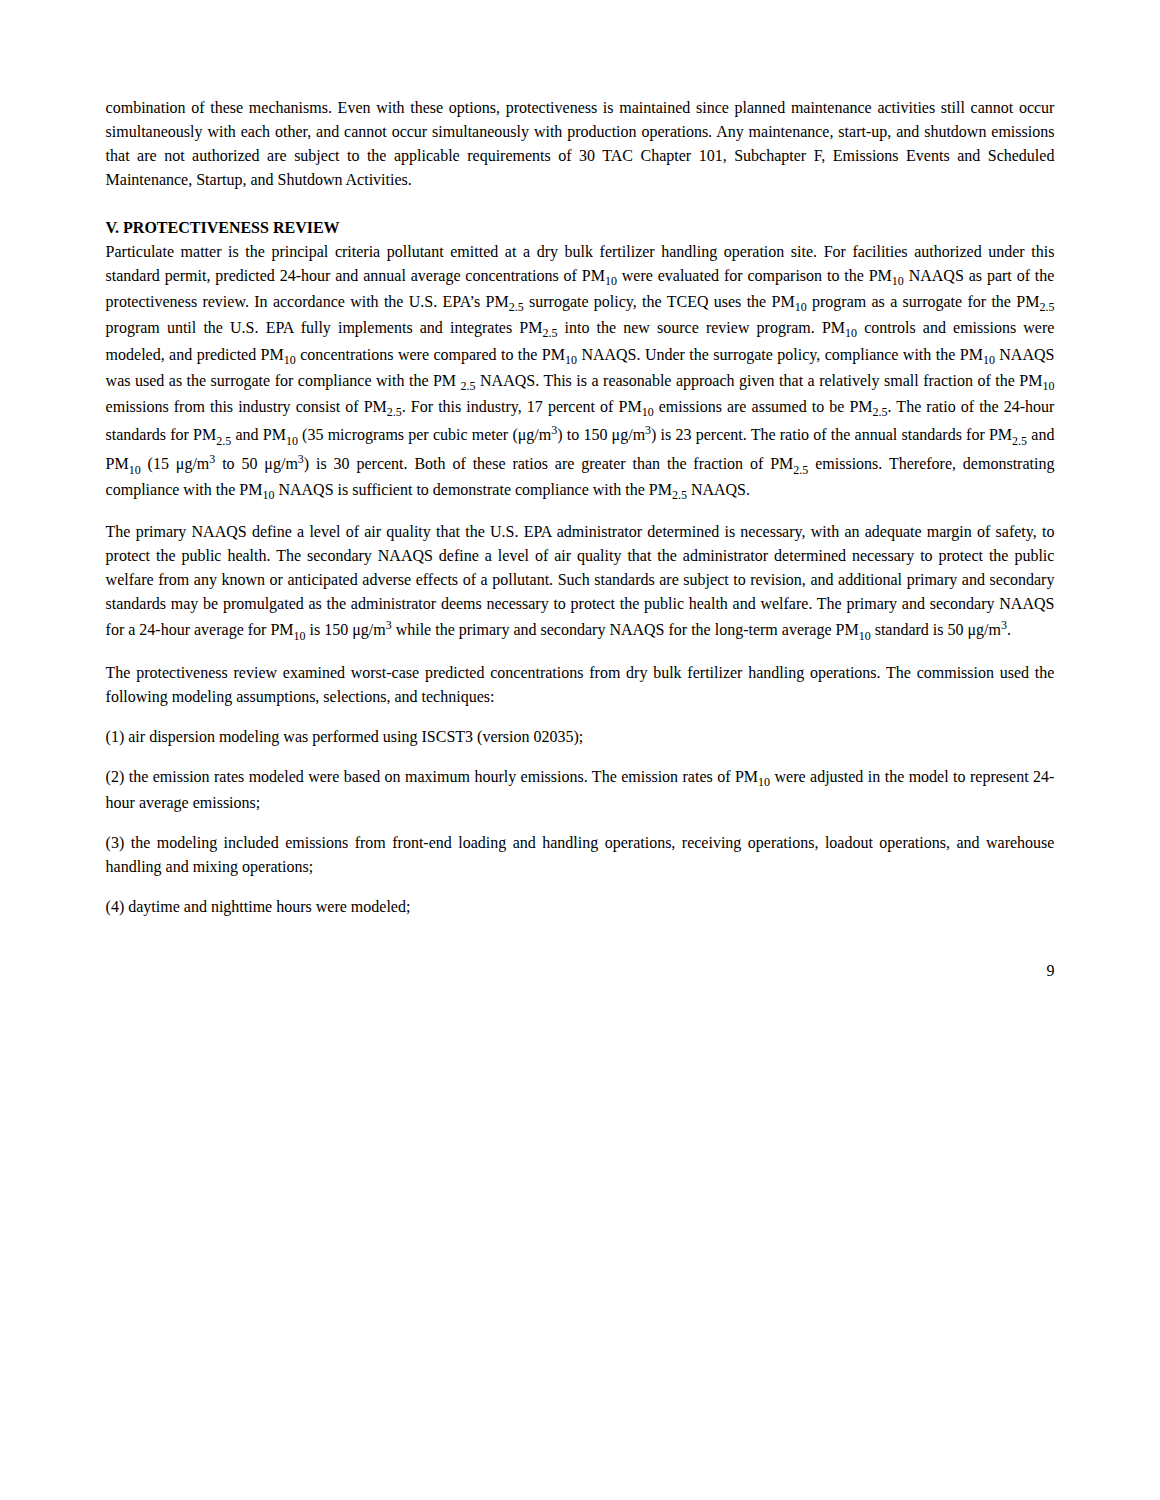combination of these mechanisms. Even with these options, protectiveness is maintained since planned maintenance activities still cannot occur simultaneously with each other, and cannot occur simultaneously with production operations. Any maintenance, start-up, and shutdown emissions that are not authorized are subject to the applicable requirements of 30 TAC Chapter 101, Subchapter F, Emissions Events and Scheduled Maintenance, Startup, and Shutdown Activities.
V. PROTECTIVENESS REVIEW
Particulate matter is the principal criteria pollutant emitted at a dry bulk fertilizer handling operation site. For facilities authorized under this standard permit, predicted 24-hour and annual average concentrations of PM10 were evaluated for comparison to the PM10 NAAQS as part of the protectiveness review. In accordance with the U.S. EPA’s PM2.5 surrogate policy, the TCEQ uses the PM10 program as a surrogate for the PM2.5 program until the U.S. EPA fully implements and integrates PM2.5 into the new source review program. PM10 controls and emissions were modeled, and predicted PM10 concentrations were compared to the PM10 NAAQS. Under the surrogate policy, compliance with the PM10 NAAQS was used as the surrogate for compliance with the PM 2.5 NAAQS. This is a reasonable approach given that a relatively small fraction of the PM10 emissions from this industry consist of PM2.5. For this industry, 17 percent of PM10 emissions are assumed to be PM2.5. The ratio of the 24-hour standards for PM2.5 and PM10 (35 micrograms per cubic meter (μg/m3) to 150 μg/m3) is 23 percent. The ratio of the annual standards for PM2.5 and PM10 (15 μg/m3 to 50 μg/m3) is 30 percent. Both of these ratios are greater than the fraction of PM2.5 emissions. Therefore, demonstrating compliance with the PM10 NAAQS is sufficient to demonstrate compliance with the PM2.5 NAAQS.
The primary NAAQS define a level of air quality that the U.S. EPA administrator determined is necessary, with an adequate margin of safety, to protect the public health. The secondary NAAQS define a level of air quality that the administrator determined necessary to protect the public welfare from any known or anticipated adverse effects of a pollutant. Such standards are subject to revision, and additional primary and secondary standards may be promulgated as the administrator deems necessary to protect the public health and welfare. The primary and secondary NAAQS for a 24-hour average for PM10 is 150 μg/m3 while the primary and secondary NAAQS for the long-term average PM10 standard is 50 μg/m3.
The protectiveness review examined worst-case predicted concentrations from dry bulk fertilizer handling operations. The commission used the following modeling assumptions, selections, and techniques:
(1) air dispersion modeling was performed using ISCST3 (version 02035);
(2) the emission rates modeled were based on maximum hourly emissions. The emission rates of PM10 were adjusted in the model to represent 24-hour average emissions;
(3) the modeling included emissions from front-end loading and handling operations, receiving operations, loadout operations, and warehouse handling and mixing operations;
(4) daytime and nighttime hours were modeled;
9